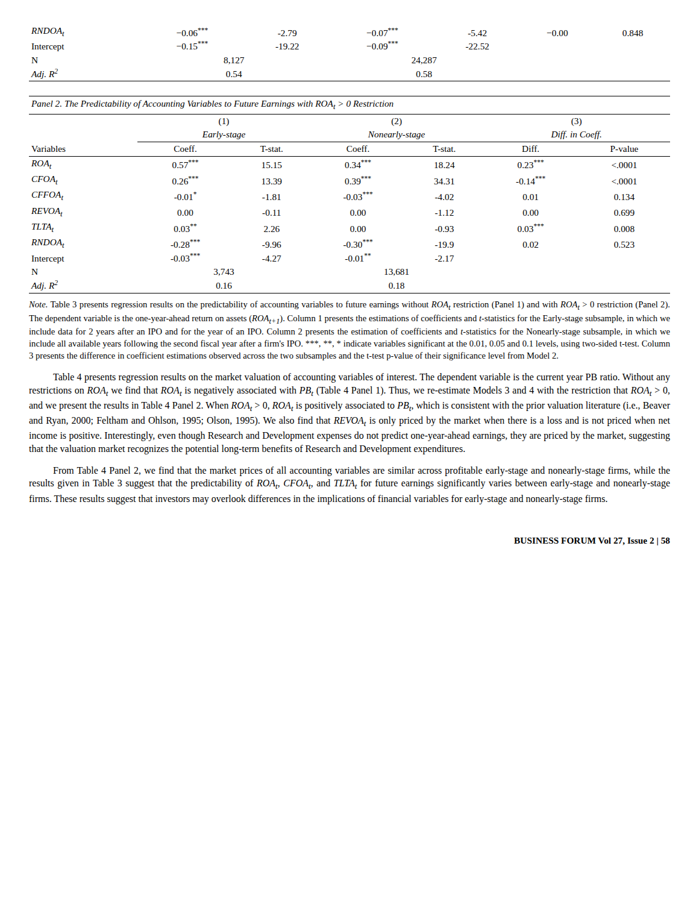| RNDOA t | −0.06 *** | -2.79 | −0.07 *** | -5.42 | −0.00 | 0.848 |
| Intercept | −0.15 *** | -19.22 | −0.09 *** | -22.52 | | |
| N | 8,127 | 24,287 | | |
| Adj. R 2 | 0.54 | 0.58 | | |
| Panel 2. The Predictability of Accounting Variables to Future Earnings with ROA t > 0 Restriction |
| | (1) | (2) | (3) |
| | Early-stage | Nonearly-stage | Diff. in Coeff. |
| Variables | Coeff. | T-stat. | Coeff. | T-stat. | Diff. | P-value |
| ROA t | 0.57 *** | 15.15 | 0.34 *** | 18.24 | 0.23 *** | <.0001 |
| CFOA t | 0.26 *** | 13.39 | 0.39 *** | 34.31 | -0.14 *** | <.0001 |
| CFFOA t | -0.01 * | -1.81 | -0.03 *** | -4.02 | 0.01 | 0.134 |
| REVOA t | 0.00 | -0.11 | 0.00 | -1.12 | 0.00 | 0.699 |
| TLTA t | 0.03 ** | 2.26 | 0.00 | -0.93 | 0.03 *** | 0.008 |
| RNDOA t | -0.28 *** | -9.96 | -0.30 *** | -19.9 | 0.02 | 0.523 |
| Intercept | -0.03 *** | -4.27 | -0.01 ** | -2.17 | | |
| N | 3,743 | 13,681 | | |
| Adj. R 2 | 0.16 | 0.18 | | |
Note. Table 3 presents regression results on the predictability of accounting variables to future earnings without ROAt restriction (Panel 1) and with ROAt > 0 restriction (Panel 2). The dependent variable is the one-year-ahead return on assets (ROAt+1). Column 1 presents the estimations of coefficients and t-statistics for the Early-stage subsample, in which we include data for 2 years after an IPO and for the year of an IPO. Column 2 presents the estimation of coefficients and t-statistics for the Nonearly-stage subsample, in which we include all available years following the second fiscal year after a firm's IPO. ***, **, * indicate variables significant at the 0.01, 0.05 and 0.1 levels, using two-sided t-test. Column 3 presents the difference in coefficient estimations observed across the two subsamples and the t-test p-value of their significance level from Model 2.
Table 4 presents regression results on the market valuation of accounting variables of interest. The dependent variable is the current year PB ratio. Without any restrictions on ROAt we find that ROAt is negatively associated with PBt (Table 4 Panel 1). Thus, we re-estimate Models 3 and 4 with the restriction that ROAt > 0, and we present the results in Table 4 Panel 2. When ROAt > 0, ROAt is positively associated to PBt, which is consistent with the prior valuation literature (i.e., Beaver and Ryan, 2000; Feltham and Ohlson, 1995; Olson, 1995). We also find that REVOAt is only priced by the market when there is a loss and is not priced when net income is positive. Interestingly, even though Research and Development expenses do not predict one-year-ahead earnings, they are priced by the market, suggesting that the valuation market recognizes the potential long-term benefits of Research and Development expenditures.
From Table 4 Panel 2, we find that the market prices of all accounting variables are similar across profitable early-stage and nonearly-stage firms, while the results given in Table 3 suggest that the predictability of ROAt, CFOAt, and TLTAt for future earnings significantly varies between early-stage and nonearly-stage firms. These results suggest that investors may overlook differences in the implications of financial variables for early-stage and nonearly-stage firms.
BUSINESS FORUM Vol 27, Issue 2 | 58